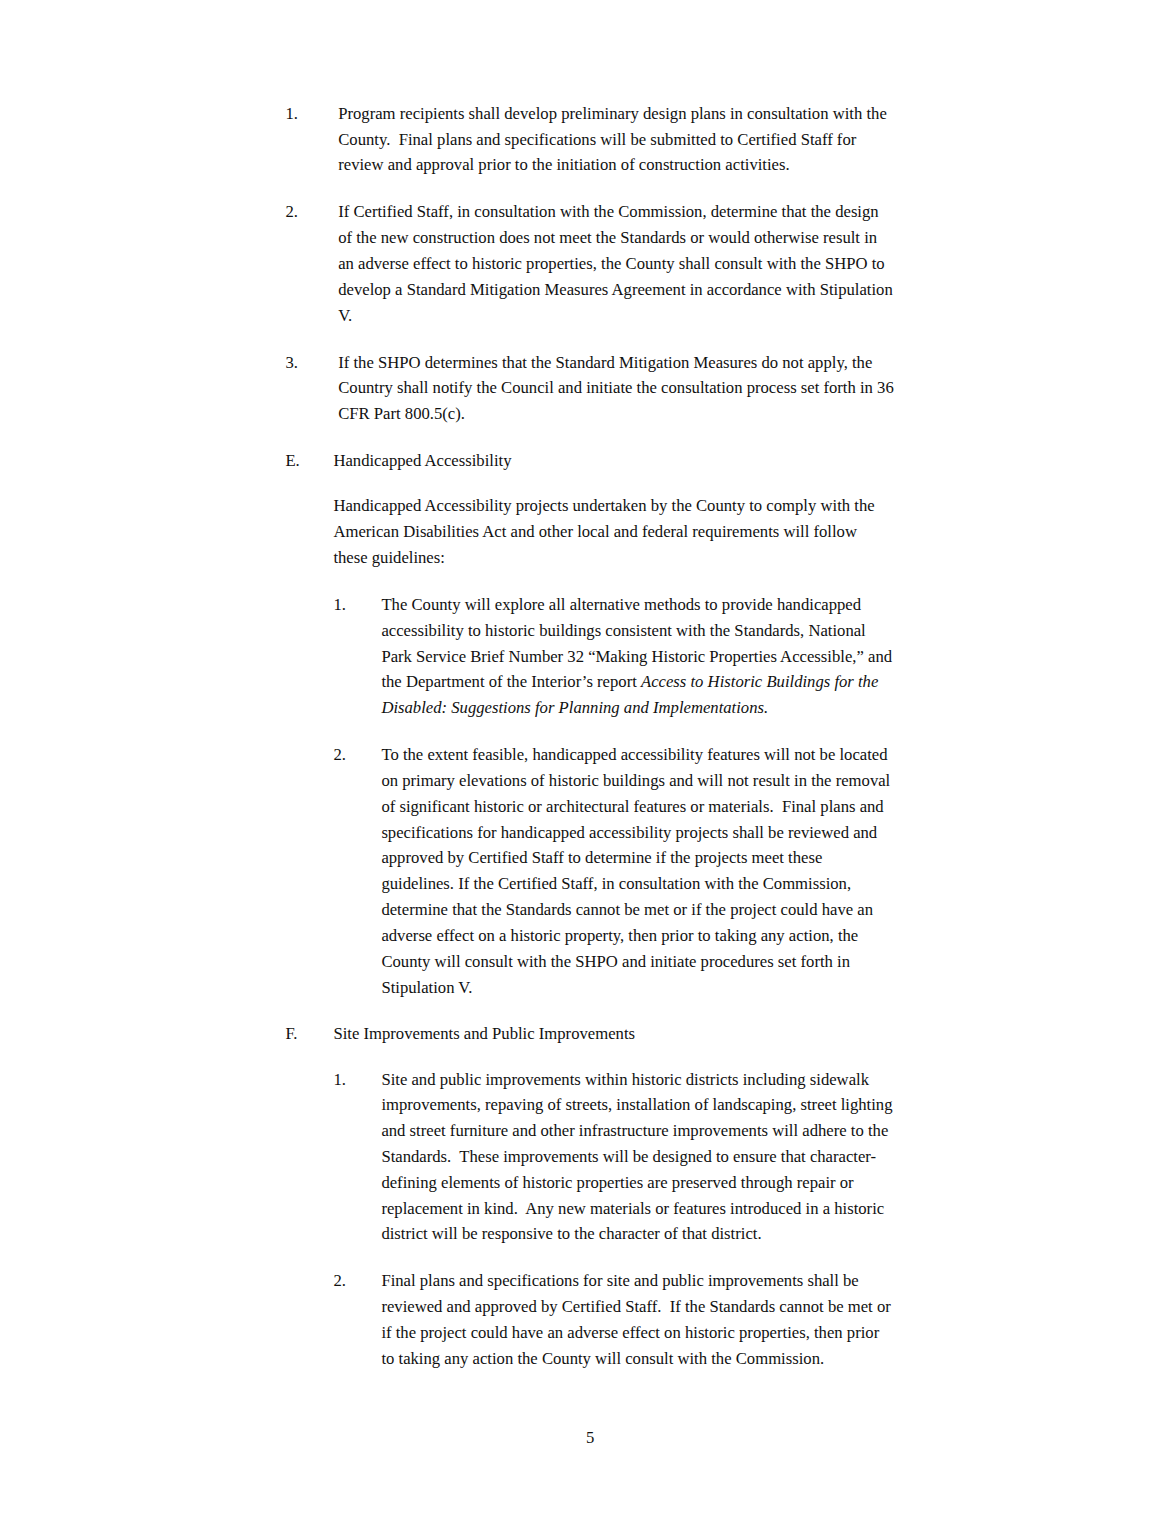1.
Program recipients shall develop preliminary design plans in consultation with the County. Final plans and specifications will be submitted to Certified Staff for review and approval prior to the initiation of construction activities.
2.
If Certified Staff, in consultation with the Commission, determine that the design of the new construction does not meet the Standards or would otherwise result in an adverse effect to historic properties, the County shall consult with the SHPO to develop a Standard Mitigation Measures Agreement in accordance with Stipulation V.
3.
If the SHPO determines that the Standard Mitigation Measures do not apply, the Country shall notify the Council and initiate the consultation process set forth in 36 CFR Part 800.5(c).
E.
Handicapped Accessibility
Handicapped Accessibility projects undertaken by the County to comply with the American Disabilities Act and other local and federal requirements will follow these guidelines:
1.
The County will explore all alternative methods to provide handicapped accessibility to historic buildings consistent with the Standards, National Park Service Brief Number 32 “Making Historic Properties Accessible,” and the Department of the Interior’s report Access to Historic Buildings for the Disabled: Suggestions for Planning and Implementations.
2.
To the extent feasible, handicapped accessibility features will not be located on primary elevations of historic buildings and will not result in the removal of significant historic or architectural features or materials. Final plans and specifications for handicapped accessibility projects shall be reviewed and approved by Certified Staff to determine if the projects meet these guidelines. If the Certified Staff, in consultation with the Commission, determine that the Standards cannot be met or if the project could have an adverse effect on a historic property, then prior to taking any action, the County will consult with the SHPO and initiate procedures set forth in Stipulation V.
F.
Site Improvements and Public Improvements
1.
Site and public improvements within historic districts including sidewalk improvements, repaving of streets, installation of landscaping, street lighting and street furniture and other infrastructure improvements will adhere to the Standards. These improvements will be designed to ensure that character-defining elements of historic properties are preserved through repair or replacement in kind. Any new materials or features introduced in a historic district will be responsive to the character of that district.
2.
Final plans and specifications for site and public improvements shall be reviewed and approved by Certified Staff. If the Standards cannot be met or if the project could have an adverse effect on historic properties, then prior to taking any action the County will consult with the Commission.
5